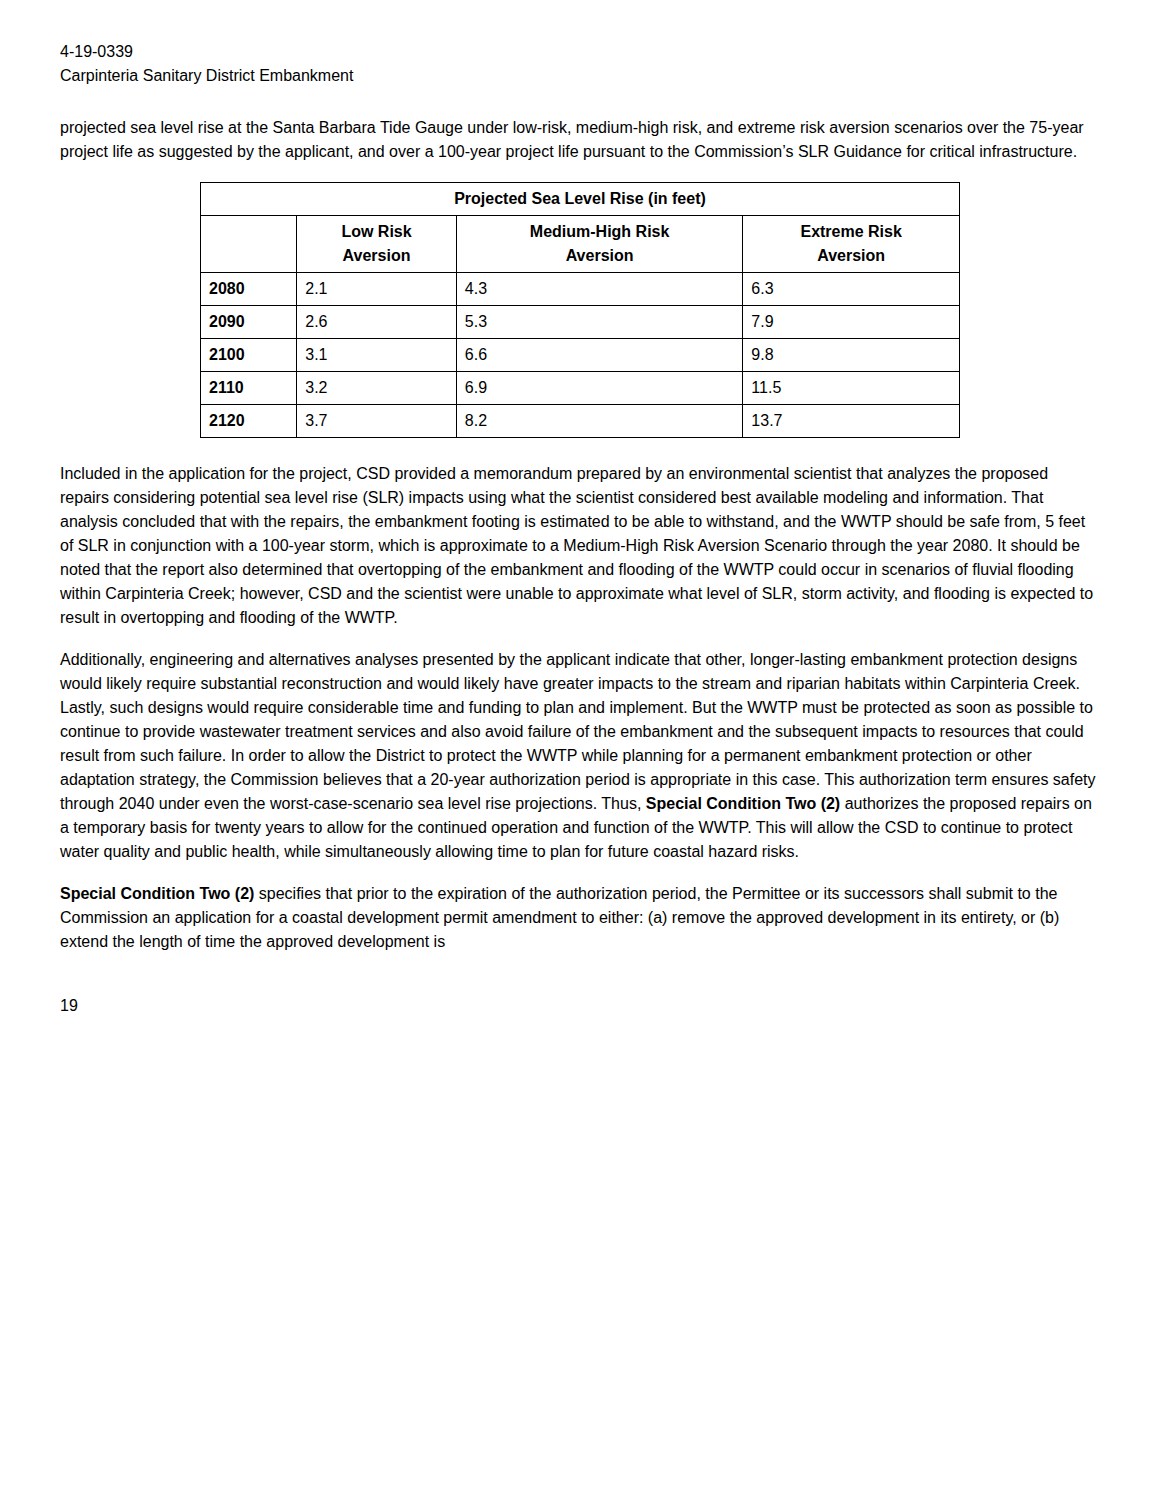4-19-0339
Carpinteria Sanitary District Embankment
projected sea level rise at the Santa Barbara Tide Gauge under low-risk, medium-high risk, and extreme risk aversion scenarios over the 75-year project life as suggested by the applicant, and over a 100-year project life pursuant to the Commission’s SLR Guidance for critical infrastructure.
Projected Sea Level Rise (in feet)
| | Low Risk Aversion | Medium-High Risk Aversion | Extreme Risk Aversion |
| --- | --- | --- | --- |
| 2080 | 2.1 | 4.3 | 6.3 |
| 2090 | 2.6 | 5.3 | 7.9 |
| 2100 | 3.1 | 6.6 | 9.8 |
| 2110 | 3.2 | 6.9 | 11.5 |
| 2120 | 3.7 | 8.2 | 13.7 |
Included in the application for the project, CSD provided a memorandum prepared by an environmental scientist that analyzes the proposed repairs considering potential sea level rise (SLR) impacts using what the scientist considered best available modeling and information. That analysis concluded that with the repairs, the embankment footing is estimated to be able to withstand, and the WWTP should be safe from, 5 feet of SLR in conjunction with a 100-year storm, which is approximate to a Medium-High Risk Aversion Scenario through the year 2080. It should be noted that the report also determined that overtopping of the embankment and flooding of the WWTP could occur in scenarios of fluvial flooding within Carpinteria Creek; however, CSD and the scientist were unable to approximate what level of SLR, storm activity, and flooding is expected to result in overtopping and flooding of the WWTP.
Additionally, engineering and alternatives analyses presented by the applicant indicate that other, longer-lasting embankment protection designs would likely require substantial reconstruction and would likely have greater impacts to the stream and riparian habitats within Carpinteria Creek. Lastly, such designs would require considerable time and funding to plan and implement. But the WWTP must be protected as soon as possible to continue to provide wastewater treatment services and also avoid failure of the embankment and the subsequent impacts to resources that could result from such failure. In order to allow the District to protect the WWTP while planning for a permanent embankment protection or other adaptation strategy, the Commission believes that a 20-year authorization period is appropriate in this case. This authorization term ensures safety through 2040 under even the worst-case-scenario sea level rise projections. Thus, Special Condition Two (2) authorizes the proposed repairs on a temporary basis for twenty years to allow for the continued operation and function of the WWTP. This will allow the CSD to continue to protect water quality and public health, while simultaneously allowing time to plan for future coastal hazard risks.
Special Condition Two (2) specifies that prior to the expiration of the authorization period, the Permittee or its successors shall submit to the Commission an application for a coastal development permit amendment to either: (a) remove the approved development in its entirety, or (b) extend the length of time the approved development is
19